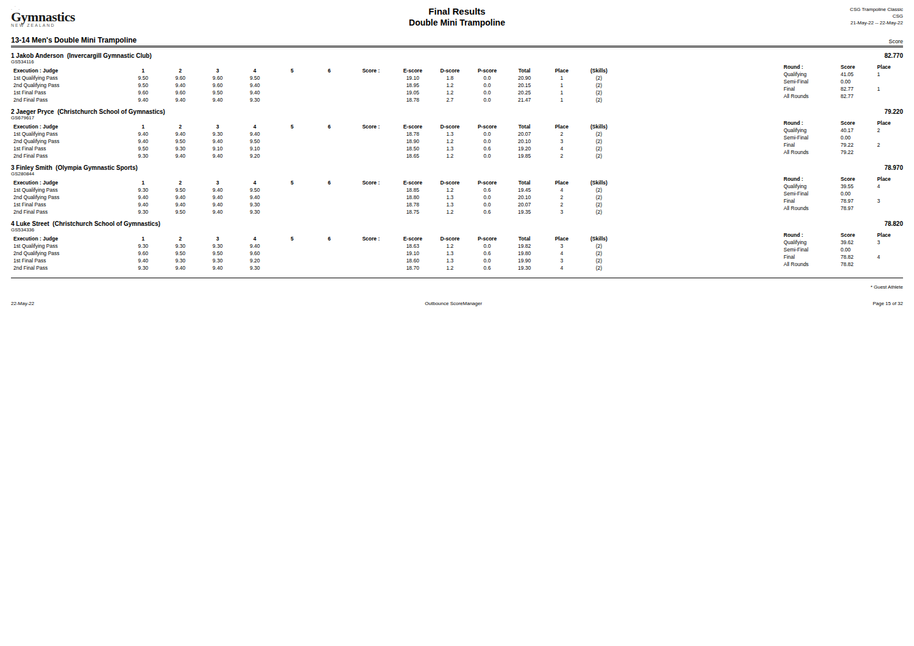. ˙ .
Gymnastics
NEW ZEALAND
Final Results
Double Mini Trampoline
CSG Trampoline Classic
CSG
21-May-22 -- 22-May-22
13-14 Men's Double Mini Trampoline Score
1 Jakob Anderson (Invercargill Gymnastic Club)
GS534116
82.770
| Execution : Judge | 1 | 2 | 3 | 4 | 5 | 6 | Score : | E-score | D-score | P-score | Total | Place | (Skills) |
| --- | --- | --- | --- | --- | --- | --- | --- | --- | --- | --- | --- | --- | --- |
| 1st Qualifying Pass | 9.50 | 9.60 | 9.60 | 9.50 | | | | 19.10 | 1.8 | 0.0 | 20.90 | 1 | (2) |
| 2nd Qualifying Pass | 9.50 | 9.40 | 9.60 | 9.40 | | | | 18.95 | 1.2 | 0.0 | 20.15 | 1 | (2) |
| 1st Final Pass | 9.60 | 9.60 | 9.50 | 9.40 | | | | 19.05 | 1.2 | 0.0 | 20.25 | 1 | (2) |
| 2nd Final Pass | 9.40 | 9.40 | 9.40 | 9.30 | | | | 18.78 | 2.7 | 0.0 | 21.47 | 1 | (2) |
| Round : | Score | Place |
| --- | --- | --- |
| Qualifying | 41.05 | 1 |
| Semi-Final | 0.00 | |
| Final | 82.77 | 1 |
| All Rounds | 82.77 | |
2 Jaeger Pryce (Christchurch School of Gymnastics)
GS679617
79.220
| Execution : Judge | 1 | 2 | 3 | 4 | 5 | 6 | Score : | E-score | D-score | P-score | Total | Place | (Skills) |
| --- | --- | --- | --- | --- | --- | --- | --- | --- | --- | --- | --- | --- | --- |
| 1st Qualifying Pass | 9.40 | 9.40 | 9.30 | 9.40 | | | | 18.78 | 1.3 | 0.0 | 20.07 | 2 | (2) |
| 2nd Qualifying Pass | 9.40 | 9.50 | 9.40 | 9.50 | | | | 18.90 | 1.2 | 0.0 | 20.10 | 3 | (2) |
| 1st Final Pass | 9.50 | 9.30 | 9.10 | 9.10 | | | | 18.50 | 1.3 | 0.6 | 19.20 | 4 | (2) |
| 2nd Final Pass | 9.30 | 9.40 | 9.40 | 9.20 | | | | 18.65 | 1.2 | 0.0 | 19.85 | 2 | (2) |
| Round : | Score | Place |
| --- | --- | --- |
| Qualifying | 40.17 | 2 |
| Semi-Final | 0.00 | |
| Final | 79.22 | 2 |
| All Rounds | 79.22 | |
3 Finley Smith (Olympia Gymnastic Sports)
GS280844
78.970
| Execution : Judge | 1 | 2 | 3 | 4 | 5 | 6 | Score : | E-score | D-score | P-score | Total | Place | (Skills) |
| --- | --- | --- | --- | --- | --- | --- | --- | --- | --- | --- | --- | --- | --- |
| 1st Qualifying Pass | 9.30 | 9.50 | 9.40 | 9.50 | | | | 18.85 | 1.2 | 0.6 | 19.45 | 4 | (2) |
| 2nd Qualifying Pass | 9.40 | 9.40 | 9.40 | 9.40 | | | | 18.80 | 1.3 | 0.0 | 20.10 | 2 | (2) |
| 1st Final Pass | 9.40 | 9.40 | 9.40 | 9.30 | | | | 18.78 | 1.3 | 0.0 | 20.07 | 2 | (2) |
| 2nd Final Pass | 9.30 | 9.50 | 9.40 | 9.30 | | | | 18.75 | 1.2 | 0.6 | 19.35 | 3 | (2) |
| Round : | Score | Place |
| --- | --- | --- |
| Qualifying | 39.55 | 4 |
| Semi-Final | 0.00 | |
| Final | 78.97 | 3 |
| All Rounds | 78.97 | |
4 Luke Street (Christchurch School of Gymnastics)
GS534336
78.820
| Execution : Judge | 1 | 2 | 3 | 4 | 5 | 6 | Score : | E-score | D-score | P-score | Total | Place | (Skills) |
| --- | --- | --- | --- | --- | --- | --- | --- | --- | --- | --- | --- | --- | --- |
| 1st Qualifying Pass | 9.30 | 9.30 | 9.30 | 9.40 | | | | 18.63 | 1.2 | 0.0 | 19.82 | 3 | (2) |
| 2nd Qualifying Pass | 9.60 | 9.50 | 9.50 | 9.60 | | | | 19.10 | 1.3 | 0.6 | 19.80 | 4 | (2) |
| 1st Final Pass | 9.40 | 9.30 | 9.30 | 9.20 | | | | 18.60 | 1.3 | 0.0 | 19.90 | 3 | (2) |
| 2nd Final Pass | 9.30 | 9.40 | 9.40 | 9.30 | | | | 18.70 | 1.2 | 0.6 | 19.30 | 4 | (2) |
| Round : | Score | Place |
| --- | --- | --- |
| Qualifying | 39.62 | 3 |
| Semi-Final | 0.00 | |
| Final | 78.82 | 4 |
| All Rounds | 78.82 | |
* Guest Athlete
22-May-22
Outbounce ScoreManager
Page 15 of 32